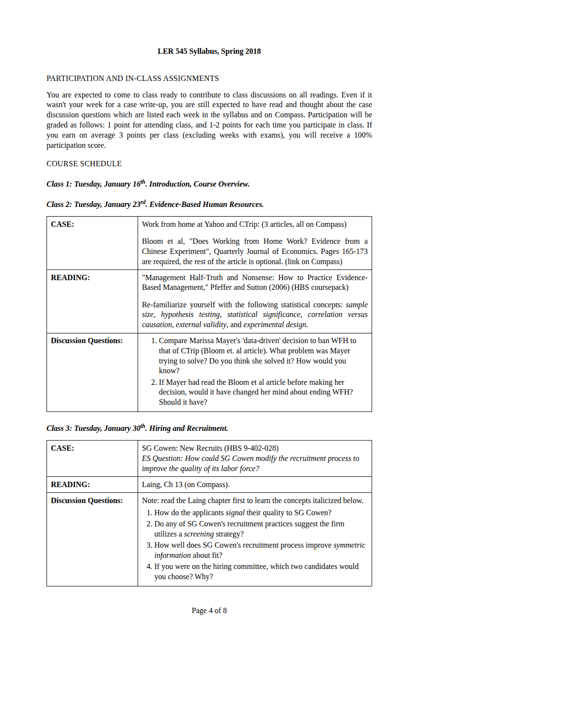LER 545 Syllabus, Spring 2018
PARTICIPATION AND IN-CLASS ASSIGNMENTS
You are expected to come to class ready to contribute to class discussions on all readings. Even if it wasn't your week for a case write-up, you are still expected to have read and thought about the case discussion questions which are listed each week in the syllabus and on Compass. Participation will be graded as follows: 1 point for attending class, and 1-2 points for each time you participate in class. If you earn on average 3 points per class (excluding weeks with exams), you will receive a 100% participation score.
COURSE SCHEDULE
Class 1: Tuesday, January 16th. Introduction, Course Overview.
Class 2: Tuesday, January 23rd. Evidence-Based Human Resources.
| CASE: | Work from home at Yahoo and CTrip: (3 articles, all on Compass) Bloom et al, "Does Working from Home Work? Evidence from a Chinese Experiment", Quarterly Journal of Economics. Pages 165-173 are required, the rest of the article is optional. (link on Compass) |
| READING: | "Management Half-Truth and Nonsense: How to Practice Evidence-Based Management," Pfeffer and Sutton (2006) (HBS coursepack) Re-familiarize yourself with the following statistical concepts: sample size, hypothesis testing, statistical significance, correlation versus causation, external validity , and experimental design. |
| Discussion Questions: | Compare Marissa Mayer's 'data-driven' decision to ban WFH to that of CTrip (Bloom et. al article). What problem was Mayer trying to solve? Do you think she solved it? How would you know? If Mayer had read the Bloom et al article before making her decision, would it have changed her mind about ending WFH? Should it have? |
Class 3: Tuesday, January 30th. Hiring and Recruitment.
| CASE: | SG Cowen: New Recruits (HBS 9-402-028) ES Question: How could SG Cowen modify the recruitment process to improve the quality of its labor force? |
| READING: | Laing, Ch 13 (on Compass). |
| Discussion Questions: | Note: read the Laing chapter first to learn the concepts italicized below. How do the applicants signal their quality to SG Cowen? Do any of SG Cowen's recruitment practices suggest the firm utilizes a screening strategy? How well does SG Cowen's recruitment process improve symmetric information about fit? If you were on the hiring committee, which two candidates would you choose? Why? |
Page 4 of 8